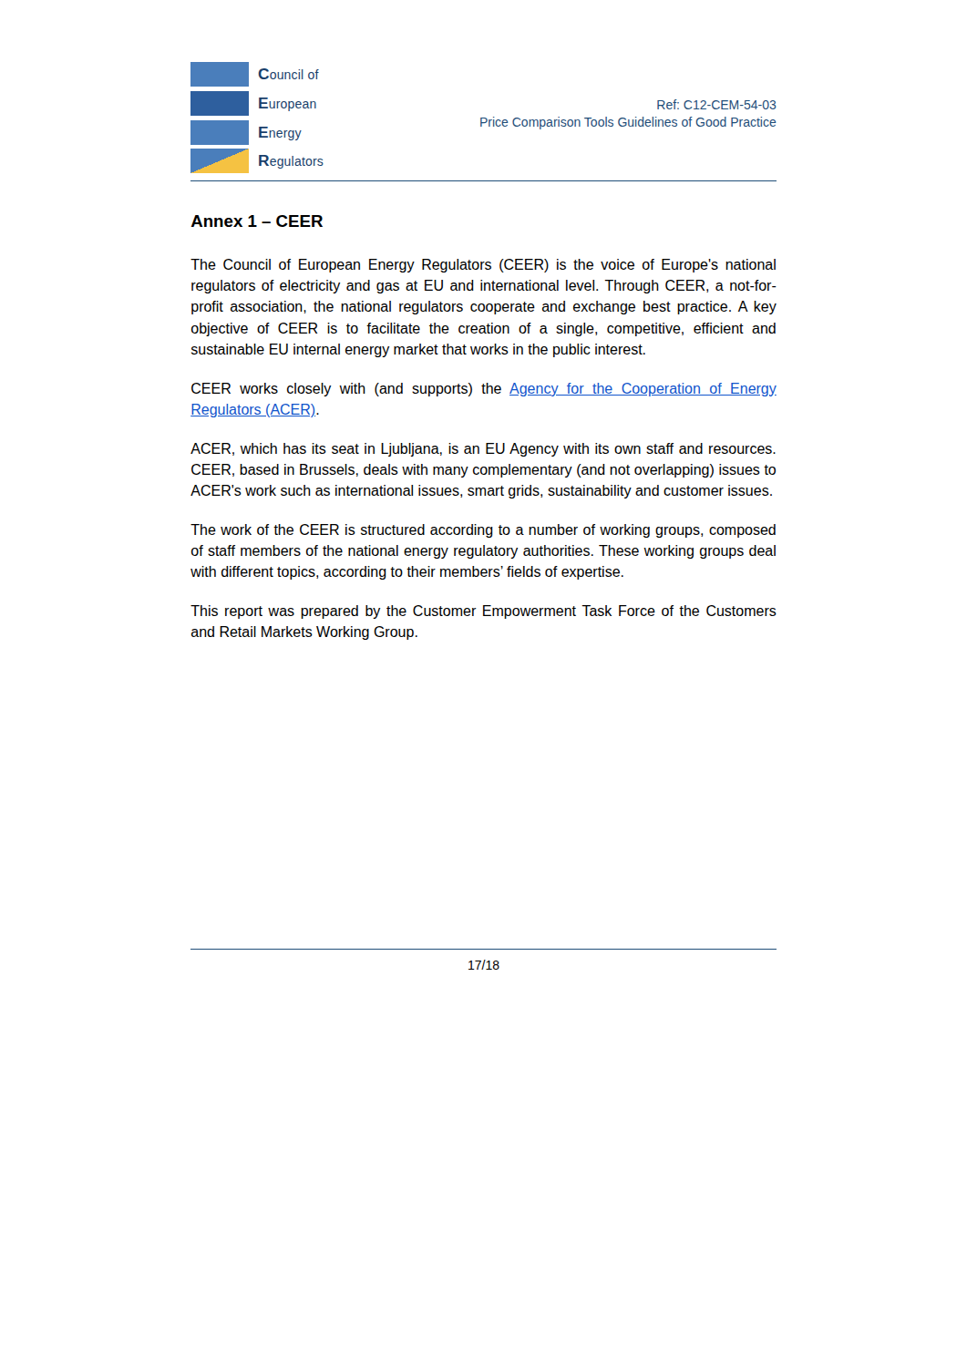Council of
European
Energy
Regulators
Ref: C12-CEM-54-03
Price Comparison Tools Guidelines of Good Practice
Annex 1 – CEER
The Council of European Energy Regulators (CEER) is the voice of Europe's national regulators of electricity and gas at EU and international level. Through CEER, a not-for-profit association, the national regulators cooperate and exchange best practice. A key objective of CEER is to facilitate the creation of a single, competitive, efficient and sustainable EU internal energy market that works in the public interest.
CEER works closely with (and supports) the Agency for the Cooperation of Energy Regulators (ACER).
ACER, which has its seat in Ljubljana, is an EU Agency with its own staff and resources. CEER, based in Brussels, deals with many complementary (and not overlapping) issues to ACER's work such as international issues, smart grids, sustainability and customer issues.
The work of the CEER is structured according to a number of working groups, composed of staff members of the national energy regulatory authorities. These working groups deal with different topics, according to their members’ fields of expertise.
This report was prepared by the Customer Empowerment Task Force of the Customers and Retail Markets Working Group.
17/18